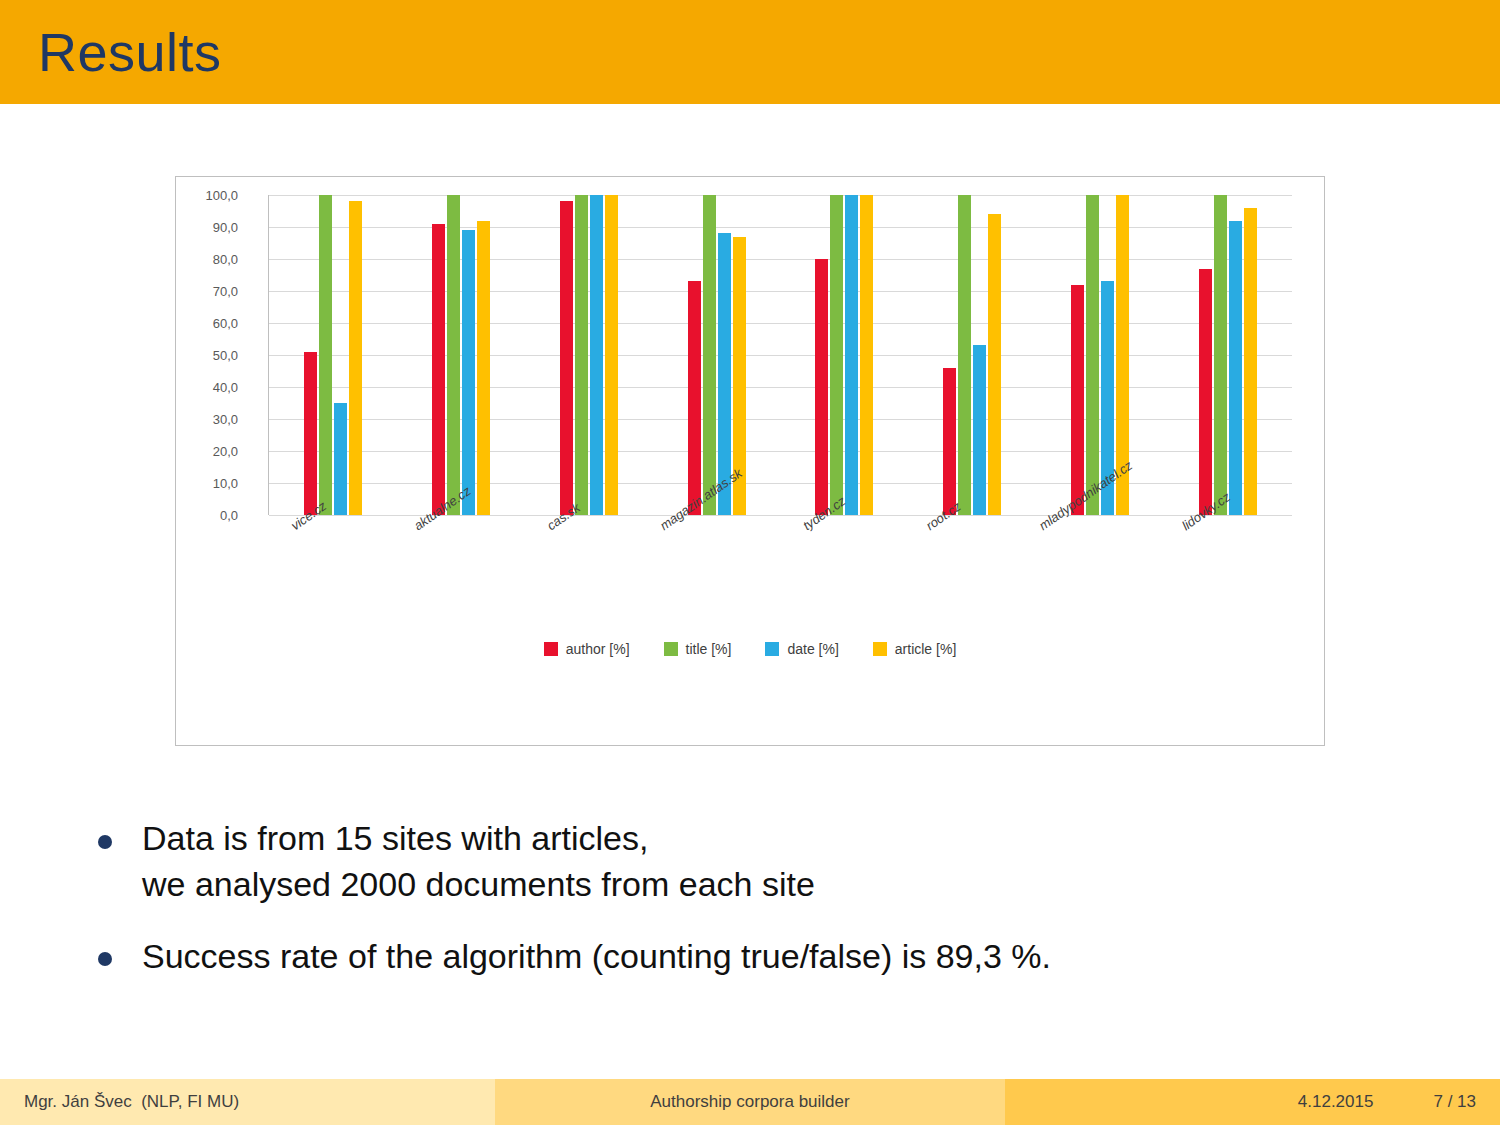Results
100,0 90,0 80,0 70,0 60,0 50,0 40,0 30,0 20,0 10,0 0,0
vice.cz aktualne.cz cas.sk magazin.atlas.sk tyden.cz root.cz mladypodnikatel.cz lidovky.cz
author [%] title [%] date [%] article [%]
Data is from 15 sites with articles,
we analysed 2000 documents from each site
Success rate of the algorithm (counting true/false) is 89,3 %.
Mgr. Ján Švec (NLP, FI MU)
Authorship corpora builder
4.12.20157 / 13